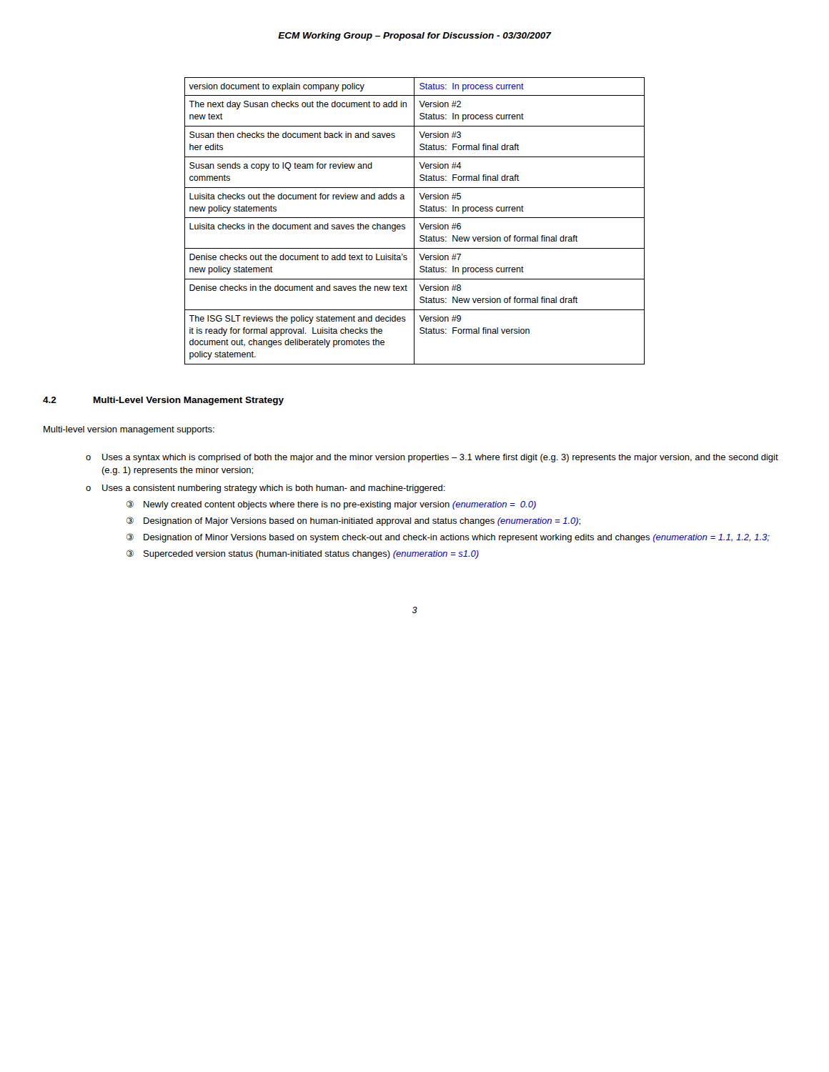ECM Working Group – Proposal for Discussion - 03/30/2007
| version document to explain company policy | Status: In process current |
| The next day Susan checks out the document to add in new text | Version #2 Status: In process current |
| Susan then checks the document back in and saves her edits | Version #3 Status: Formal final draft |
| Susan sends a copy to IQ team for review and comments | Version #4 Status: Formal final draft |
| Luisita checks out the document for review and adds a new policy statements | Version #5 Status: In process current |
| Luisita checks in the document and saves the changes | Version #6 Status: New version of formal final draft |
| Denise checks out the document to add text to Luisita’s new policy statement | Version #7 Status: In process current |
| Denise checks in the document and saves the new text | Version #8 Status: New version of formal final draft |
| The ISG SLT reviews the policy statement and decides it is ready for formal approval. Luisita checks the document out, changes deliberately promotes the policy statement. | Version #9 Status: Formal final version |
4.2 Multi-Level Version Management Strategy
Multi-level version management supports:
Uses a syntax which is comprised of both the major and the minor version properties – 3.1 where first digit (e.g. 3) represents the major version, and the second digit (e.g. 1) represents the minor version;
Uses a consistent numbering strategy which is both human- and machine-triggered:
Newly created content objects where there is no pre-existing major version (enumeration = 0.0)
Designation of Major Versions based on human-initiated approval and status changes (enumeration = 1.0);
Designation of Minor Versions based on system check-out and check-in actions which represent working edits and changes (enumeration = 1.1, 1.2, 1.3;
Superceded version status (human-initiated status changes) (enumeration = s1.0)
3